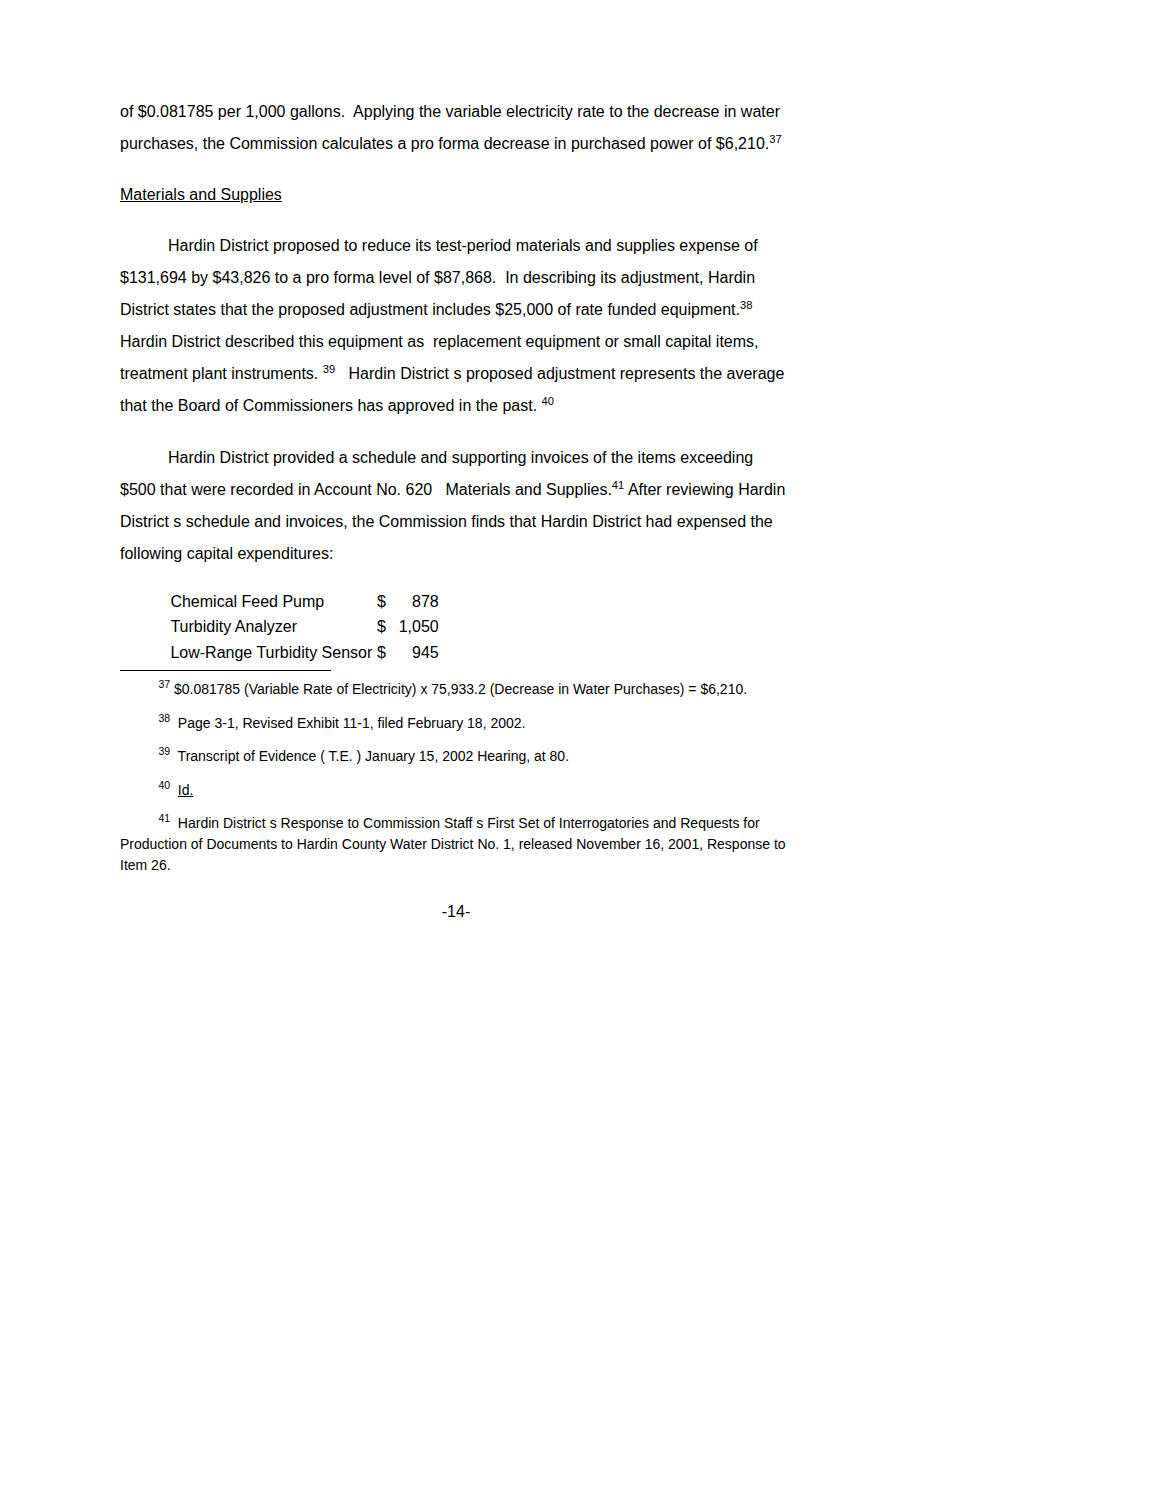of $0.081785 per 1,000 gallons. Applying the variable electricity rate to the decrease in water purchases, the Commission calculates a pro forma decrease in purchased power of $6,210.37
Materials and Supplies
Hardin District proposed to reduce its test-period materials and supplies expense of $131,694 by $43,826 to a pro forma level of $87,868. In describing its adjustment, Hardin District states that the proposed adjustment includes $25,000 of rate funded equipment.38 Hardin District described this equipment as replacement equipment or small capital items, treatment plant instruments. 39 Hardin District s proposed adjustment represents the average that the Board of Commissioners has approved in the past. 40
Hardin District provided a schedule and supporting invoices of the items exceeding $500 that were recorded in Account No. 620 Materials and Supplies.41 After reviewing Hardin District s schedule and invoices, the Commission finds that Hardin District had expensed the following capital expenditures:
| Chemical Feed Pump | $ | 878 |
| Turbidity Analyzer | $ | 1,050 |
| Low-Range Turbidity Sensor | $ | 945 |
37 $0.081785 (Variable Rate of Electricity) x 75,933.2 (Decrease in Water Purchases) = $6,210.
38 Page 3-1, Revised Exhibit 11-1, filed February 18, 2002.
39 Transcript of Evidence ( T.E. ) January 15, 2002 Hearing, at 80.
40 Id.
41 Hardin District s Response to Commission Staff s First Set of Interrogatories and Requests for Production of Documents to Hardin County Water District No. 1, released November 16, 2001, Response to Item 26.
-14-